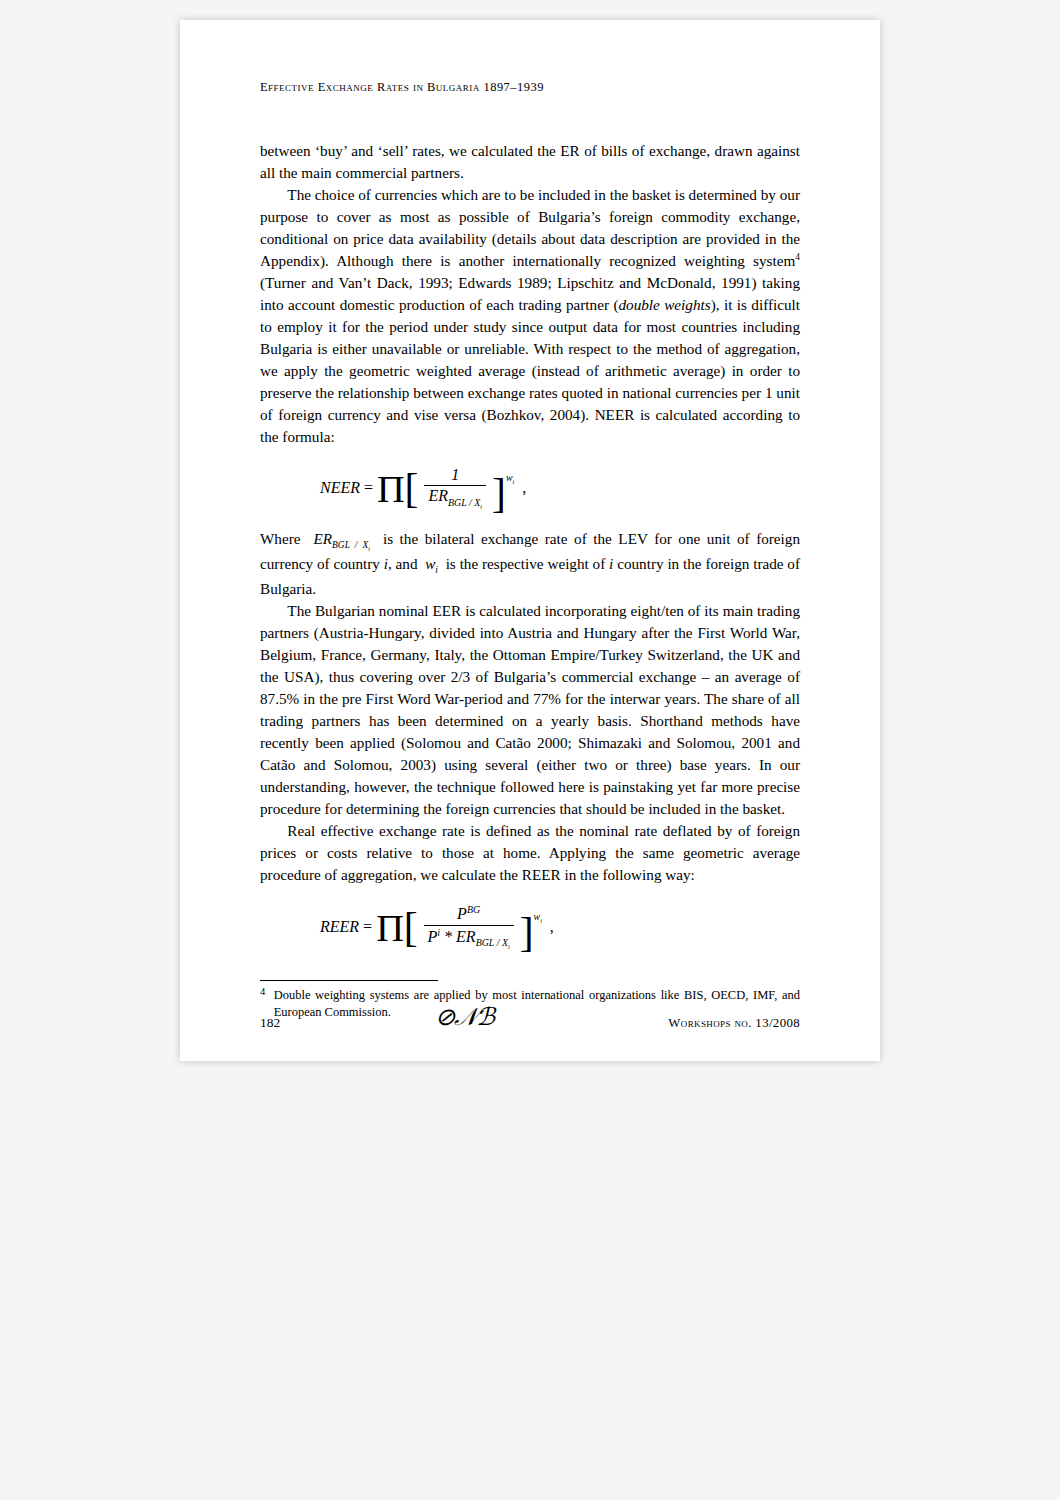Effective Exchange Rates in Bulgaria 1897–1939
between ‘buy’ and ‘sell’ rates, we calculated the ER of bills of exchange, drawn against all the main commercial partners.
The choice of currencies which are to be included in the basket is determined by our purpose to cover as most as possible of Bulgaria’s foreign commodity exchange, conditional on price data availability (details about data description are provided in the Appendix). Although there is another internationally recognized weighting system4 (Turner and Van’t Dack, 1993; Edwards 1989; Lipschitz and McDonald, 1991) taking into account domestic production of each trading partner (double weights), it is difficult to employ it for the period under study since output data for most countries including Bulgaria is either unavailable or unreliable. With respect to the method of aggregation, we apply the geometric weighted average (instead of arithmetic average) in order to preserve the relationship between exchange rates quoted in national currencies per 1 unit of foreign currency and vise versa (Bozhkov, 2004). NEER is calculated according to the formula:
NEER = Πi [ 1 ERBGL / Xi ] wi ,
Where ERBGL / Xi is the bilateral exchange rate of the LEV for one unit of foreign currency of country i, and wi is the respective weight of i country in the foreign trade of Bulgaria.
The Bulgarian nominal EER is calculated incorporating eight/ten of its main trading partners (Austria-Hungary, divided into Austria and Hungary after the First World War, Belgium, France, Germany, Italy, the Ottoman Empire/Turkey Switzerland, the UK and the USA), thus covering over 2/3 of Bulgaria’s commercial exchange – an average of 87.5% in the pre First Word War-period and 77% for the interwar years. The share of all trading partners has been determined on a yearly basis. Shorthand methods have recently been applied (Solomou and Catão 2000; Shimazaki and Solomou, 2001 and Catão and Solomou, 2003) using several (either two or three) base years. In our understanding, however, the technique followed here is painstaking yet far more precise procedure for determining the foreign currencies that should be included in the basket.
Real effective exchange rate is defined as the nominal rate deflated by of foreign prices or costs relative to those at home. Applying the same geometric average procedure of aggregation, we calculate the REER in the following way:
REER = Πi [ PBG Pi * ERBGL / Xi ] wi ,
4 Double weighting systems are applied by most international organizations like BIS, OECD, IMF, and European Commission.
182
⊘𝒩ℬ
Workshops no. 13/2008